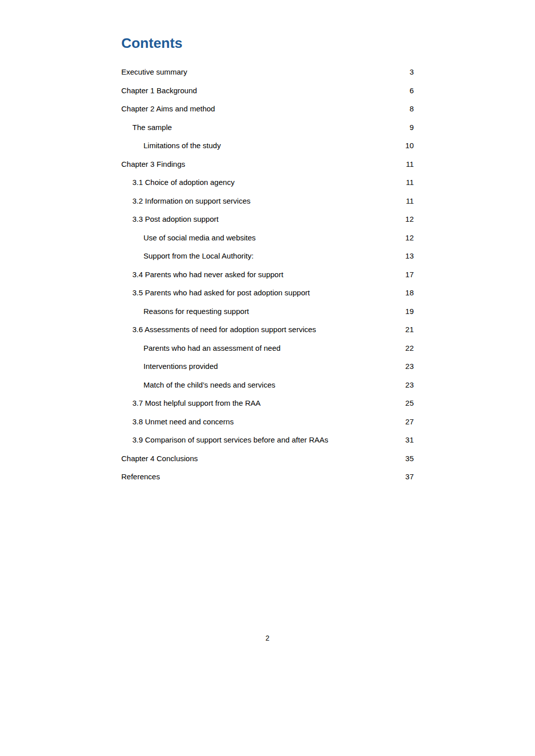Contents
Executive summary 3
Chapter 1 Background 6
Chapter 2 Aims and method 8
The sample 9
Limitations of the study 10
Chapter 3 Findings 11
3.1 Choice of adoption agency 11
3.2 Information on support services 11
3.3 Post adoption support 12
Use of social media and websites 12
Support from the Local Authority: 13
3.4 Parents who had never asked for support 17
3.5 Parents who had asked for post adoption support 18
Reasons for requesting support 19
3.6 Assessments of need for adoption support services 21
Parents who had an assessment of need 22
Interventions provided 23
Match of the child’s needs and services 23
3.7 Most helpful support from the RAA 25
3.8 Unmet need and concerns 27
3.9 Comparison of support services before and after RAAs 31
Chapter 4 Conclusions 35
References 37
2